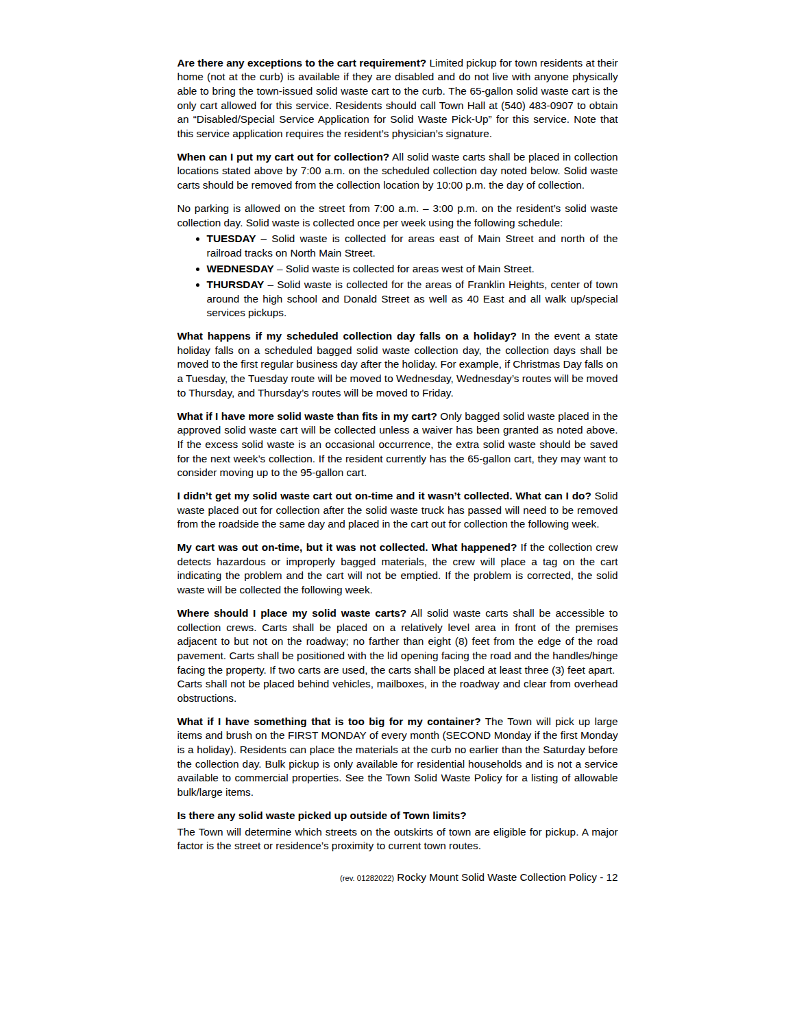Are there any exceptions to the cart requirement? Limited pickup for town residents at their home (not at the curb) is available if they are disabled and do not live with anyone physically able to bring the town-issued solid waste cart to the curb. The 65-gallon solid waste cart is the only cart allowed for this service. Residents should call Town Hall at (540) 483-0907 to obtain an “Disabled/Special Service Application for Solid Waste Pick-Up” for this service. Note that this service application requires the resident’s physician’s signature.
When can I put my cart out for collection? All solid waste carts shall be placed in collection locations stated above by 7:00 a.m. on the scheduled collection day noted below. Solid waste carts should be removed from the collection location by 10:00 p.m. the day of collection.
No parking is allowed on the street from 7:00 a.m. – 3:00 p.m. on the resident’s solid waste collection day. Solid waste is collected once per week using the following schedule:
TUESDAY – Solid waste is collected for areas east of Main Street and north of the railroad tracks on North Main Street.
WEDNESDAY – Solid waste is collected for areas west of Main Street.
THURSDAY – Solid waste is collected for the areas of Franklin Heights, center of town around the high school and Donald Street as well as 40 East and all walk up/special services pickups.
What happens if my scheduled collection day falls on a holiday? In the event a state holiday falls on a scheduled bagged solid waste collection day, the collection days shall be moved to the first regular business day after the holiday. For example, if Christmas Day falls on a Tuesday, the Tuesday route will be moved to Wednesday, Wednesday’s routes will be moved to Thursday, and Thursday’s routes will be moved to Friday.
What if I have more solid waste than fits in my cart? Only bagged solid waste placed in the approved solid waste cart will be collected unless a waiver has been granted as noted above. If the excess solid waste is an occasional occurrence, the extra solid waste should be saved for the next week’s collection. If the resident currently has the 65-gallon cart, they may want to consider moving up to the 95-gallon cart.
I didn’t get my solid waste cart out on-time and it wasn’t collected. What can I do? Solid waste placed out for collection after the solid waste truck has passed will need to be removed from the roadside the same day and placed in the cart out for collection the following week.
My cart was out on-time, but it was not collected. What happened? If the collection crew detects hazardous or improperly bagged materials, the crew will place a tag on the cart indicating the problem and the cart will not be emptied. If the problem is corrected, the solid waste will be collected the following week.
Where should I place my solid waste carts? All solid waste carts shall be accessible to collection crews. Carts shall be placed on a relatively level area in front of the premises adjacent to but not on the roadway; no farther than eight (8) feet from the edge of the road pavement. Carts shall be positioned with the lid opening facing the road and the handles/hinge facing the property. If two carts are used, the carts shall be placed at least three (3) feet apart. Carts shall not be placed behind vehicles, mailboxes, in the roadway and clear from overhead obstructions.
What if I have something that is too big for my container? The Town will pick up large items and brush on the FIRST MONDAY of every month (SECOND Monday if the first Monday is a holiday). Residents can place the materials at the curb no earlier than the Saturday before the collection day. Bulk pickup is only available for residential households and is not a service available to commercial properties. See the Town Solid Waste Policy for a listing of allowable bulk/large items.
Is there any solid waste picked up outside of Town limits?
The Town will determine which streets on the outskirts of town are eligible for pickup. A major factor is the street or residence’s proximity to current town routes.
(rev. 01282022) Rocky Mount Solid Waste Collection Policy - 12